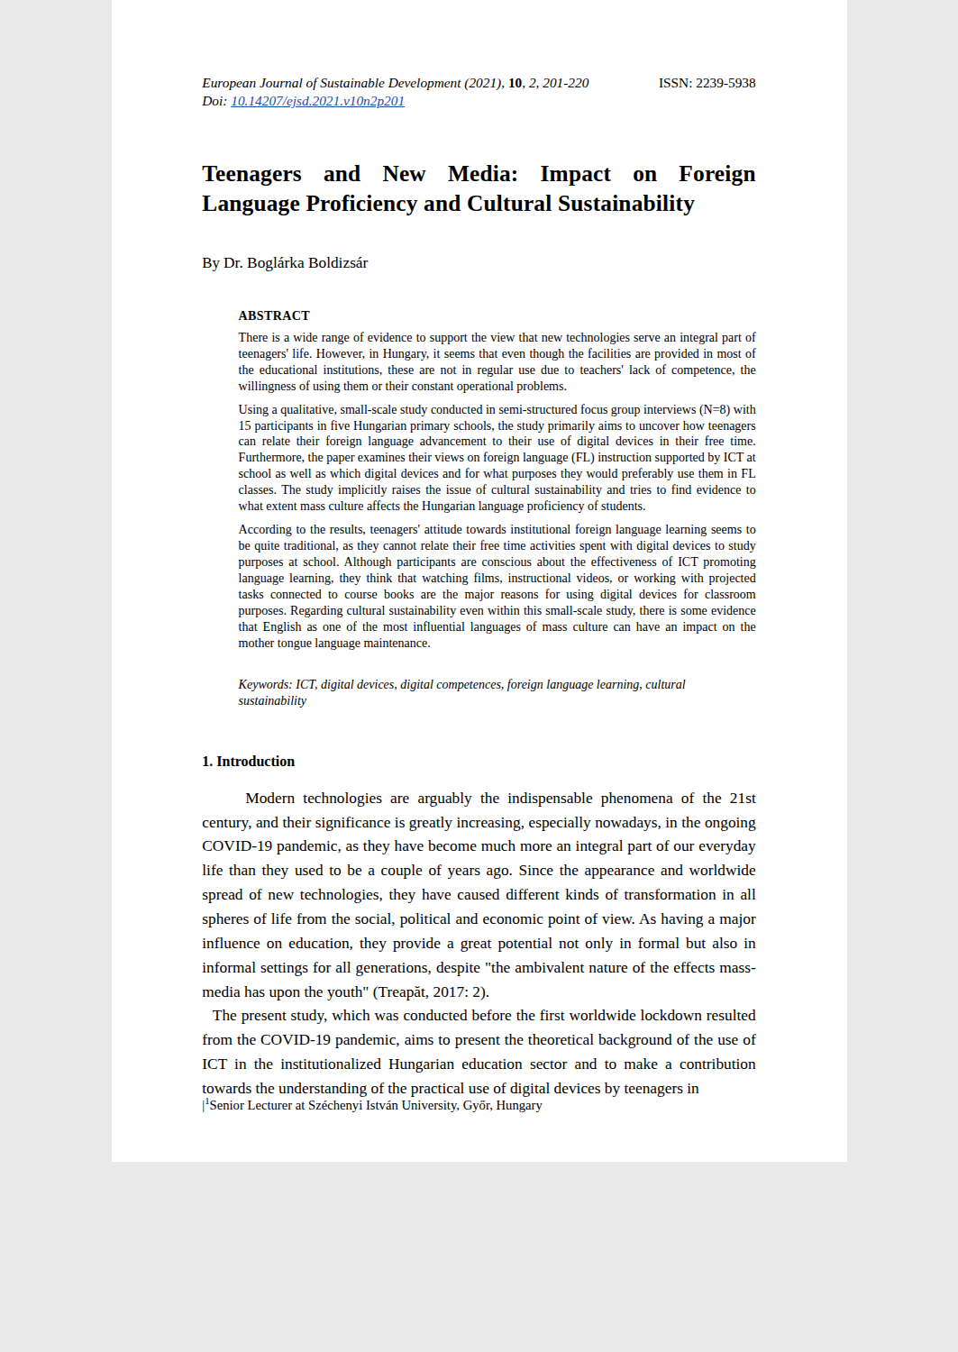European Journal of Sustainable Development (2021), 10, 2, 201-220
ISSN: 2239-5938
Doi: 10.14207/ejsd.2021.v10n2p201
Teenagers and New Media: Impact on Foreign Language Proficiency and Cultural Sustainability
By Dr. Boglárka Boldizsár
ABSTRACT
There is a wide range of evidence to support the view that new technologies serve an integral part of teenagers' life. However, in Hungary, it seems that even though the facilities are provided in most of the educational institutions, these are not in regular use due to teachers' lack of competence, the willingness of using them or their constant operational problems.
Using a qualitative, small-scale study conducted in semi-structured focus group interviews (N=8) with 15 participants in five Hungarian primary schools, the study primarily aims to uncover how teenagers can relate their foreign language advancement to their use of digital devices in their free time. Furthermore, the paper examines their views on foreign language (FL) instruction supported by ICT at school as well as which digital devices and for what purposes they would preferably use them in FL classes. The study implicitly raises the issue of cultural sustainability and tries to find evidence to what extent mass culture affects the Hungarian language proficiency of students.
According to the results, teenagers' attitude towards institutional foreign language learning seems to be quite traditional, as they cannot relate their free time activities spent with digital devices to study purposes at school. Although participants are conscious about the effectiveness of ICT promoting language learning, they think that watching films, instructional videos, or working with projected tasks connected to course books are the major reasons for using digital devices for classroom purposes. Regarding cultural sustainability even within this small-scale study, there is some evidence that English as one of the most influential languages of mass culture can have an impact on the mother tongue language maintenance.
Keywords: ICT, digital devices, digital competences, foreign language learning, cultural sustainability
1. Introduction
Modern technologies are arguably the indispensable phenomena of the 21st century, and their significance is greatly increasing, especially nowadays, in the ongoing COVID-19 pandemic, as they have become much more an integral part of our everyday life than they used to be a couple of years ago. Since the appearance and worldwide spread of new technologies, they have caused different kinds of transformation in all spheres of life from the social, political and economic point of view. As having a major influence on education, they provide a great potential not only in formal but also in informal settings for all generations, despite "the ambivalent nature of the effects mass-media has upon the youth" (Treapăt, 2017: 2).
The present study, which was conducted before the first worldwide lockdown resulted from the COVID-19 pandemic, aims to present the theoretical background of the use of ICT in the institutionalized Hungarian education sector and to make a contribution towards the understanding of the practical use of digital devices by teenagers in
|1Senior Lecturer at Széchenyi István University, Győr, Hungary